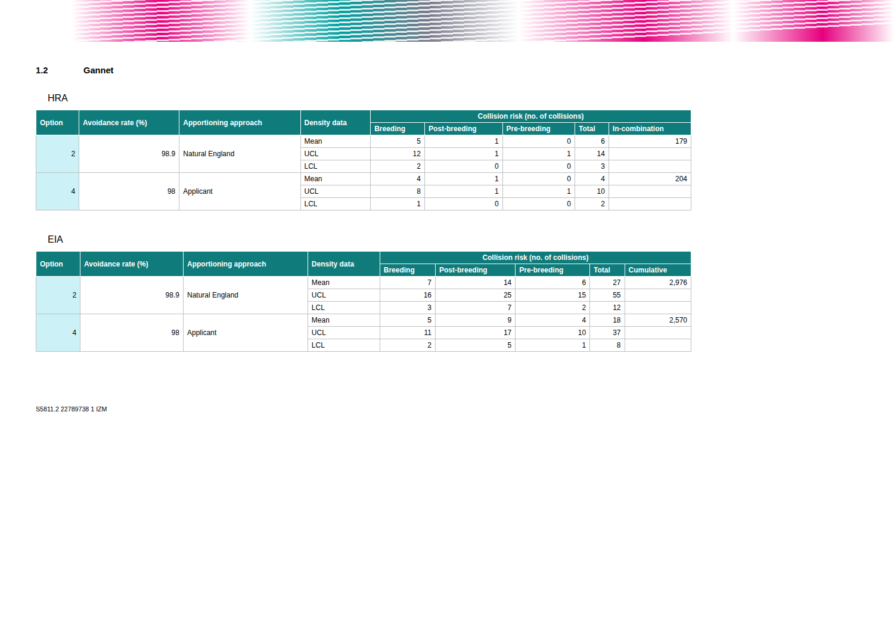1.2 Gannet
HRA
| Option | Avoidance rate (%) | Apportioning approach | Density data | Collision risk (no. of collisions) |
| --- | --- | --- | --- | --- |
| Breeding | Post-breeding | Pre-breeding | Total | In-combination |
| 2 | 98.9 | Natural England | Mean | 5 | 1 | 0 | 6 | 179 |
| UCL | 12 | 1 | 1 | 14 | |
| LCL | 2 | 0 | 0 | 3 | |
| 4 | 98 | Applicant | Mean | 4 | 1 | 0 | 4 | 204 |
| UCL | 8 | 1 | 1 | 10 | |
| LCL | 1 | 0 | 0 | 2 | |
EIA
| Option | Avoidance rate (%) | Apportioning approach | Density data | Collision risk (no. of collisions) |
| --- | --- | --- | --- | --- |
| Breeding | Post-breeding | Pre-breeding | Total | Cumulative |
| 2 | 98.9 | Natural England | Mean | 7 | 14 | 6 | 27 | 2,976 |
| UCL | 16 | 25 | 15 | 55 | |
| LCL | 3 | 7 | 2 | 12 | |
| 4 | 98 | Applicant | Mean | 5 | 9 | 4 | 18 | 2,570 |
| UCL | 11 | 17 | 10 | 37 | |
| LCL | 2 | 5 | 1 | 8 | |
S5811.2 22789738 1 IZM